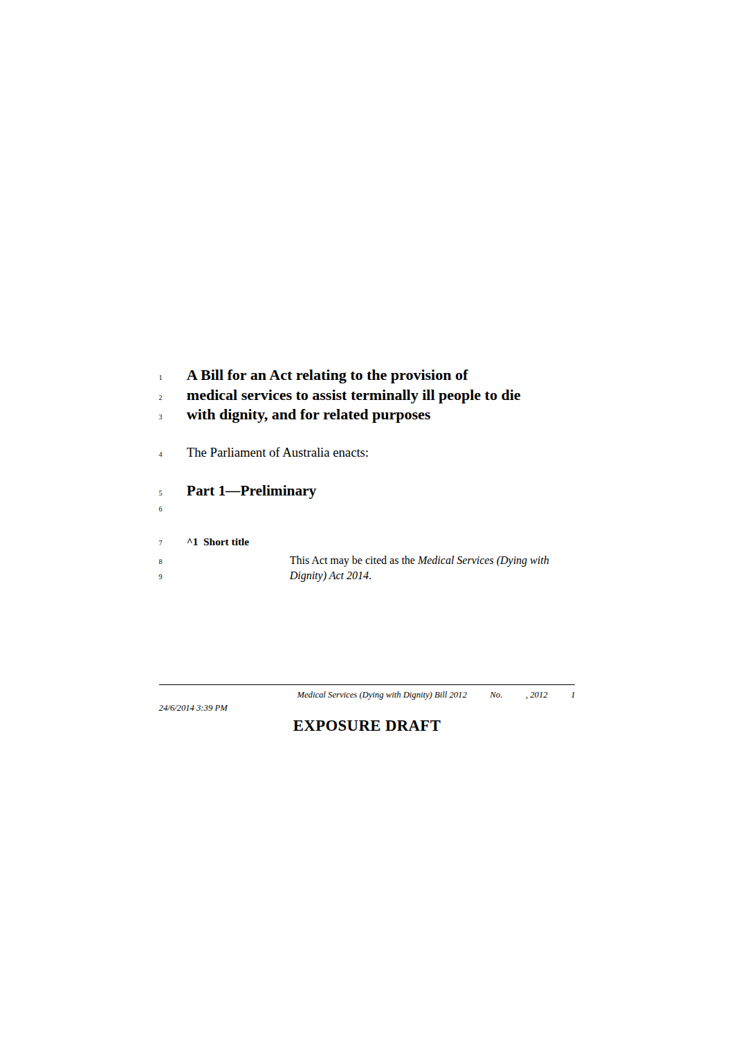1 A Bill for an Act relating to the provision of
2 medical services to assist terminally ill people to die
3 with dignity, and for related purposes
4 The Parliament of Australia enacts:
5 Part 1—Preliminary
6
7^1 Short title
8 This Act may be cited as the Medical Services (Dying with
9 Dignity) Act 2014.
Medical Services (Dying with Dignity) Bill 2012 No. , 2012 1
24/6/2014 3:39 PM
EXPOSURE DRAFT